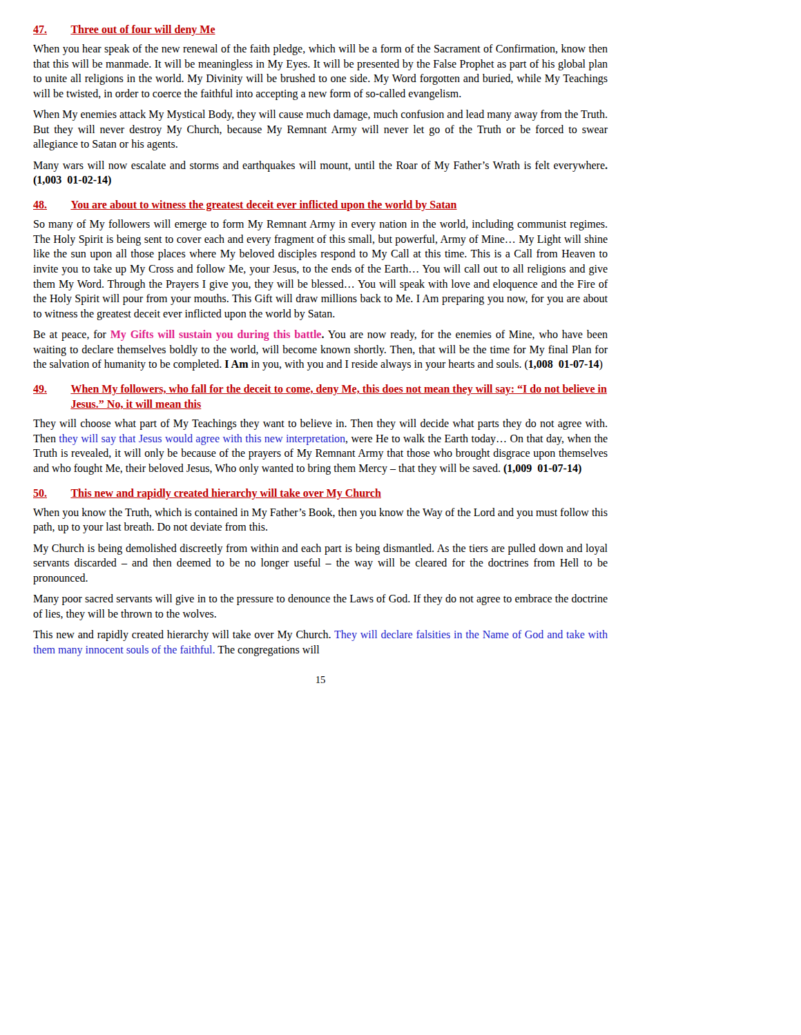47. Three out of four will deny Me
When you hear speak of the new renewal of the faith pledge, which will be a form of the Sacrament of Confirmation, know then that this will be manmade. It will be meaningless in My Eyes. It will be presented by the False Prophet as part of his global plan to unite all religions in the world. My Divinity will be brushed to one side. My Word forgotten and buried, while My Teachings will be twisted, in order to coerce the faithful into accepting a new form of so-called evangelism.
When My enemies attack My Mystical Body, they will cause much damage, much confusion and lead many away from the Truth. But they will never destroy My Church, because My Remnant Army will never let go of the Truth or be forced to swear allegiance to Satan or his agents.
Many wars will now escalate and storms and earthquakes will mount, until the Roar of My Father’s Wrath is felt everywhere. (1,003 01-02-14)
48. You are about to witness the greatest deceit ever inflicted upon the world by Satan
So many of My followers will emerge to form My Remnant Army in every nation in the world, including communist regimes. The Holy Spirit is being sent to cover each and every fragment of this small, but powerful, Army of Mine… My Light will shine like the sun upon all those places where My beloved disciples respond to My Call at this time. This is a Call from Heaven to invite you to take up My Cross and follow Me, your Jesus, to the ends of the Earth… You will call out to all religions and give them My Word. Through the Prayers I give you, they will be blessed… You will speak with love and eloquence and the Fire of the Holy Spirit will pour from your mouths. This Gift will draw millions back to Me. I Am preparing you now, for you are about to witness the greatest deceit ever inflicted upon the world by Satan.
Be at peace, for My Gifts will sustain you during this battle. You are now ready, for the enemies of Mine, who have been waiting to declare themselves boldly to the world, will become known shortly. Then, that will be the time for My final Plan for the salvation of humanity to be completed. I Am in you, with you and I reside always in your hearts and souls. (1,008 01-07-14)
49. When My followers, who fall for the deceit to come, deny Me, this does not mean they will say: “I do not believe in Jesus.” No, it will mean this
They will choose what part of My Teachings they want to believe in. Then they will decide what parts they do not agree with. Then they will say that Jesus would agree with this new interpretation, were He to walk the Earth today… On that day, when the Truth is revealed, it will only be because of the prayers of My Remnant Army that those who brought disgrace upon themselves and who fought Me, their beloved Jesus, Who only wanted to bring them Mercy – that they will be saved. (1,009 01-07-14)
50. This new and rapidly created hierarchy will take over My Church
When you know the Truth, which is contained in My Father’s Book, then you know the Way of the Lord and you must follow this path, up to your last breath. Do not deviate from this.
My Church is being demolished discreetly from within and each part is being dismantled. As the tiers are pulled down and loyal servants discarded – and then deemed to be no longer useful – the way will be cleared for the doctrines from Hell to be pronounced.
Many poor sacred servants will give in to the pressure to denounce the Laws of God. If they do not agree to embrace the doctrine of lies, they will be thrown to the wolves.
This new and rapidly created hierarchy will take over My Church. They will declare falsities in the Name of God and take with them many innocent souls of the faithful. The congregations will
15